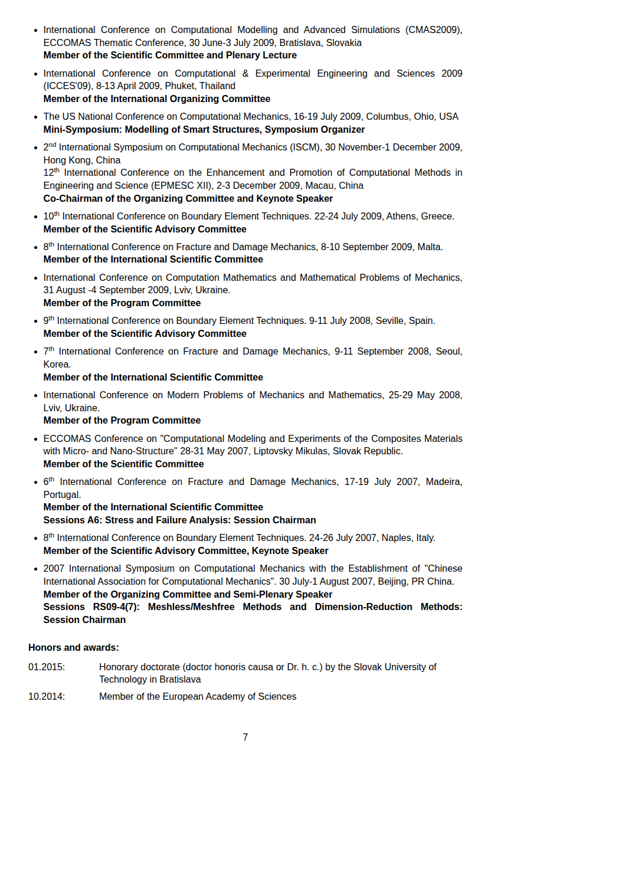International Conference on Computational Modelling and Advanced Simulations (CMAS2009), ECCOMAS Thematic Conference, 30 June-3 July 2009, Bratislava, Slovakia
Member of the Scientific Committee and Plenary Lecture
International Conference on Computational & Experimental Engineering and Sciences 2009 (ICCES'09), 8-13 April 2009, Phuket, Thailand
Member of the International Organizing Committee
The US National Conference on Computational Mechanics, 16-19 July 2009, Columbus, Ohio, USA
Mini-Symposium: Modelling of Smart Structures, Symposium Organizer
2nd International Symposium on Computational Mechanics (ISCM), 30 November-1 December 2009, Hong Kong, China
12th International Conference on the Enhancement and Promotion of Computational Methods in Engineering and Science (EPMESC XII), 2-3 December 2009, Macau, China
Co-Chairman of the Organizing Committee and Keynote Speaker
10th International Conference on Boundary Element Techniques. 22-24 July 2009, Athens, Greece.
Member of the Scientific Advisory Committee
8th International Conference on Fracture and Damage Mechanics, 8-10 September 2009, Malta.
Member of the International Scientific Committee
International Conference on Computation Mathematics and Mathematical Problems of Mechanics, 31 August -4 September 2009, Lviv, Ukraine.
Member of the Program Committee
9th International Conference on Boundary Element Techniques. 9-11 July 2008, Seville, Spain.
Member of the Scientific Advisory Committee
7th International Conference on Fracture and Damage Mechanics, 9-11 September 2008, Seoul, Korea.
Member of the International Scientific Committee
International Conference on Modern Problems of Mechanics and Mathematics, 25-29 May 2008, Lviv, Ukraine.
Member of the Program Committee
ECCOMAS Conference on "Computational Modeling and Experiments of the Composites Materials with Micro- and Nano-Structure" 28-31 May 2007, Liptovsky Mikulas, Slovak Republic.
Member of the Scientific Committee
6th International Conference on Fracture and Damage Mechanics, 17-19 July 2007, Madeira, Portugal.
Member of the International Scientific Committee
Sessions A6: Stress and Failure Analysis: Session Chairman
8th International Conference on Boundary Element Techniques. 24-26 July 2007, Naples, Italy.
Member of the Scientific Advisory Committee, Keynote Speaker
2007 International Symposium on Computational Mechanics with the Establishment of "Chinese International Association for Computational Mechanics". 30 July-1 August 2007, Beijing, PR China.
Member of the Organizing Committee and Semi-Plenary Speaker
Sessions RS09-4(7): Meshless/Meshfree Methods and Dimension-Reduction Methods: Session Chairman
Honors and awards:
| 01.2015: | Honorary doctorate (doctor honoris causa or Dr. h. c.) by the Slovak University of Technology in Bratislava |
| 10.2014: | Member of the European Academy of Sciences |
7